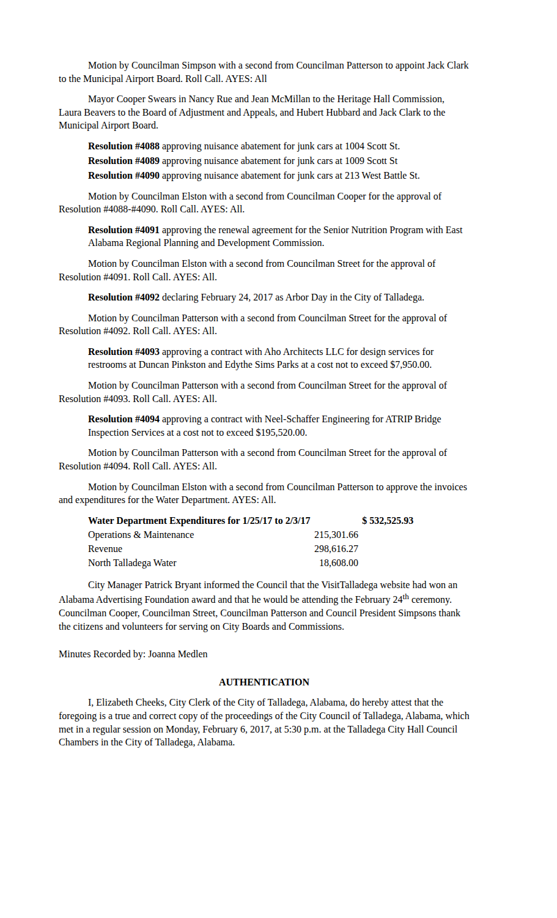Motion by Councilman Simpson with a second from Councilman Patterson to appoint Jack Clark to the Municipal Airport Board. Roll Call. AYES: All
Mayor Cooper Swears in Nancy Rue and Jean McMillan to the Heritage Hall Commission, Laura Beavers to the Board of Adjustment and Appeals, and Hubert Hubbard and Jack Clark to the Municipal Airport Board.
Resolution #4088 approving nuisance abatement for junk cars at 1004 Scott St.
Resolution #4089 approving nuisance abatement for junk cars at 1009 Scott St
Resolution #4090 approving nuisance abatement for junk cars at 213 West Battle St.
Motion by Councilman Elston with a second from Councilman Cooper for the approval of Resolution #4088-#4090. Roll Call. AYES: All.
Resolution #4091 approving the renewal agreement for the Senior Nutrition Program with East Alabama Regional Planning and Development Commission.
Motion by Councilman Elston with a second from Councilman Street for the approval of Resolution #4091. Roll Call. AYES: All.
Resolution #4092 declaring February 24, 2017 as Arbor Day in the City of Talladega.
Motion by Councilman Patterson with a second from Councilman Street for the approval of Resolution #4092. Roll Call. AYES: All.
Resolution #4093 approving a contract with Aho Architects LLC for design services for restrooms at Duncan Pinkston and Edythe Sims Parks at a cost not to exceed $7,950.00.
Motion by Councilman Patterson with a second from Councilman Street for the approval of Resolution #4093. Roll Call. AYES: All.
Resolution #4094 approving a contract with Neel-Schaffer Engineering for ATRIP Bridge Inspection Services at a cost not to exceed $195,520.00.
Motion by Councilman Patterson with a second from Councilman Street for the approval of Resolution #4094. Roll Call. AYES: All.
Motion by Councilman Elston with a second from Councilman Patterson to approve the invoices and expenditures for the Water Department. AYES: All.
| Water Department Expenditures for 1/25/17 to 2/3/17 | | $ 532,525.93 |
| Operations & Maintenance | 215,301.66 | |
| Revenue | 298,616.27 | |
| North Talladega Water | 18,608.00 | |
City Manager Patrick Bryant informed the Council that the VisitTalladega website had won an Alabama Advertising Foundation award and that he would be attending the February 24th ceremony. Councilman Cooper, Councilman Street, Councilman Patterson and Council President Simpsons thank the citizens and volunteers for serving on City Boards and Commissions.
Minutes Recorded by: Joanna Medlen
AUTHENTICATION
I, Elizabeth Cheeks, City Clerk of the City of Talladega, Alabama, do hereby attest that the foregoing is a true and correct copy of the proceedings of the City Council of Talladega, Alabama, which met in a regular session on Monday, February 6, 2017, at 5:30 p.m. at the Talladega City Hall Council Chambers in the City of Talladega, Alabama.